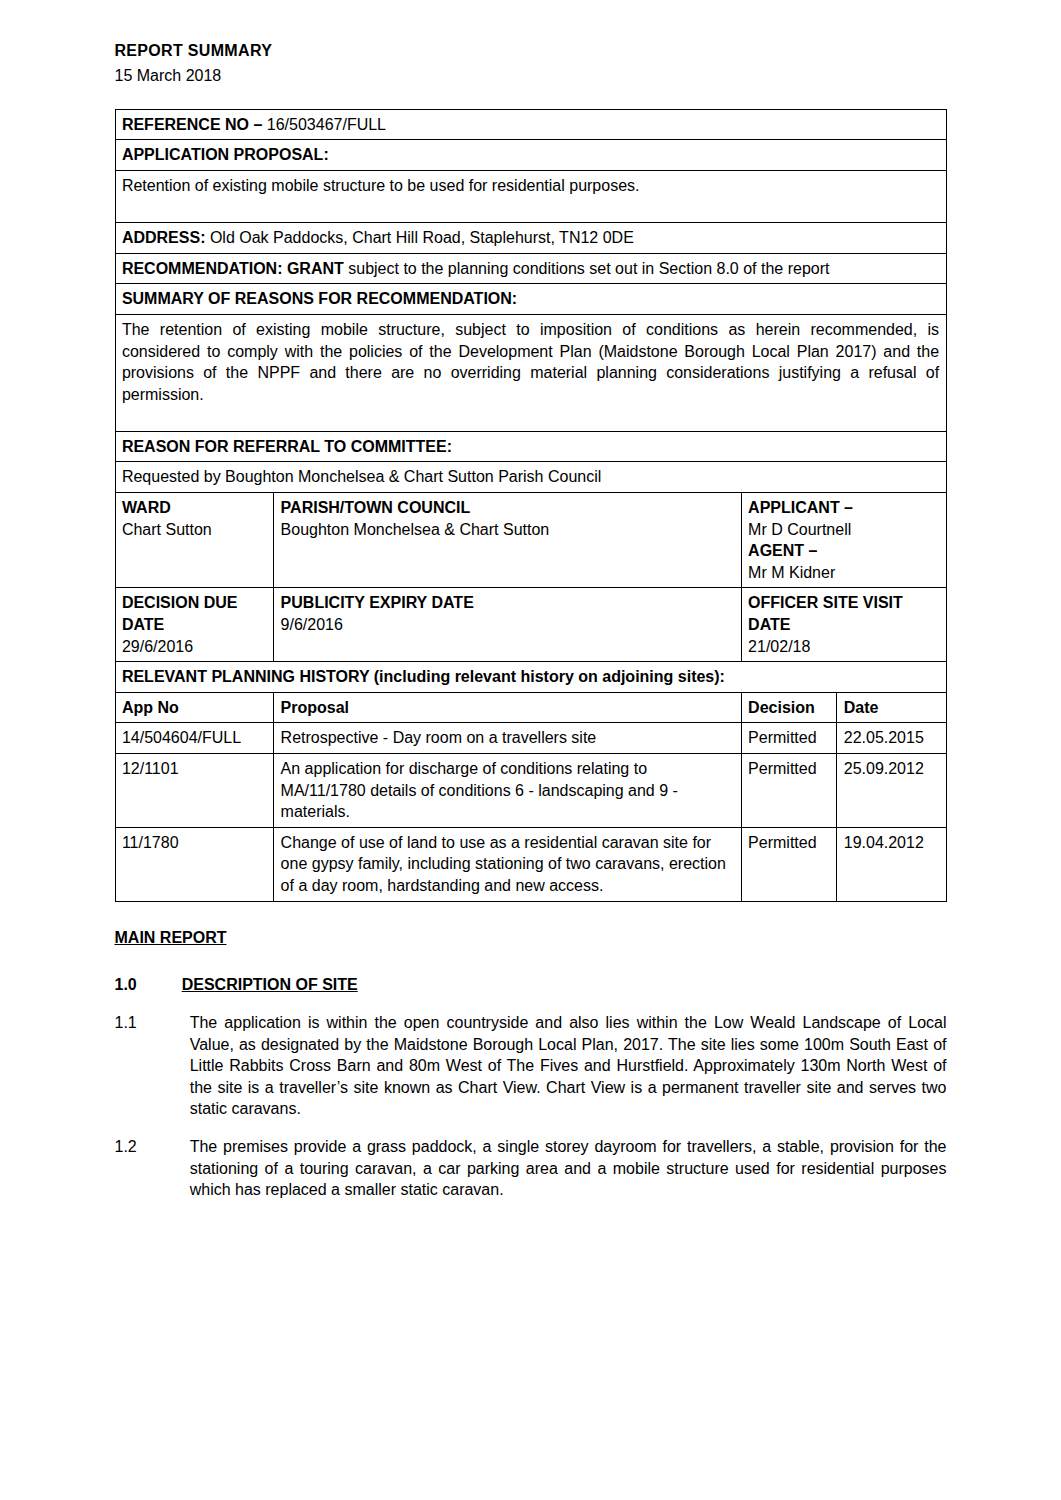REPORT SUMMARY
15 March 2018
| REFERENCE NO – 16/503467/FULL |
| APPLICATION PROPOSAL: |
| Retention of existing mobile structure to be used for residential purposes. |
| ADDRESS: Old Oak Paddocks, Chart Hill Road, Staplehurst, TN12 0DE |
| RECOMMENDATION: GRANT subject to the planning conditions set out in Section 8.0 of the report |
| SUMMARY OF REASONS FOR RECOMMENDATION: |
| The retention of existing mobile structure, subject to imposition of conditions as herein recommended, is considered to comply with the policies of the Development Plan (Maidstone Borough Local Plan 2017) and the provisions of the NPPF and there are no overriding material planning considerations justifying a refusal of permission. |
| REASON FOR REFERRAL TO COMMITTEE: |
| Requested by Boughton Monchelsea & Chart Sutton Parish Council |
| WARD Chart Sutton | PARISH/TOWN COUNCIL Boughton Monchelsea & Chart Sutton | APPLICANT – Mr D Courtnell AGENT – Mr M Kidner |
| DECISION DUE DATE 29/6/2016 | PUBLICITY EXPIRY DATE 9/6/2016 | OFFICER SITE VISIT DATE 21/02/18 |
| RELEVANT PLANNING HISTORY (including relevant history on adjoining sites): |
| App No | Proposal | Decision | Date |
| 14/504604/FULL | Retrospective - Day room on a travellers site | Permitted | 22.05.2015 |
| 12/1101 | An application for discharge of conditions relating to MA/11/1780 details of conditions 6 - landscaping and 9 - materials. | Permitted | 25.09.2012 |
| 11/1780 | Change of use of land to use as a residential caravan site for one gypsy family, including stationing of two caravans, erection of a day room, hardstanding and new access. | Permitted | 19.04.2012 |
MAIN REPORT
1.0 DESCRIPTION OF SITE
1.1 The application is within the open countryside and also lies within the Low Weald Landscape of Local Value, as designated by the Maidstone Borough Local Plan, 2017. The site lies some 100m South East of Little Rabbits Cross Barn and 80m West of The Fives and Hurstfield. Approximately 130m North West of the site is a traveller’s site known as Chart View. Chart View is a permanent traveller site and serves two static caravans.
1.2 The premises provide a grass paddock, a single storey dayroom for travellers, a stable, provision for the stationing of a touring caravan, a car parking area and a mobile structure used for residential purposes which has replaced a smaller static caravan.